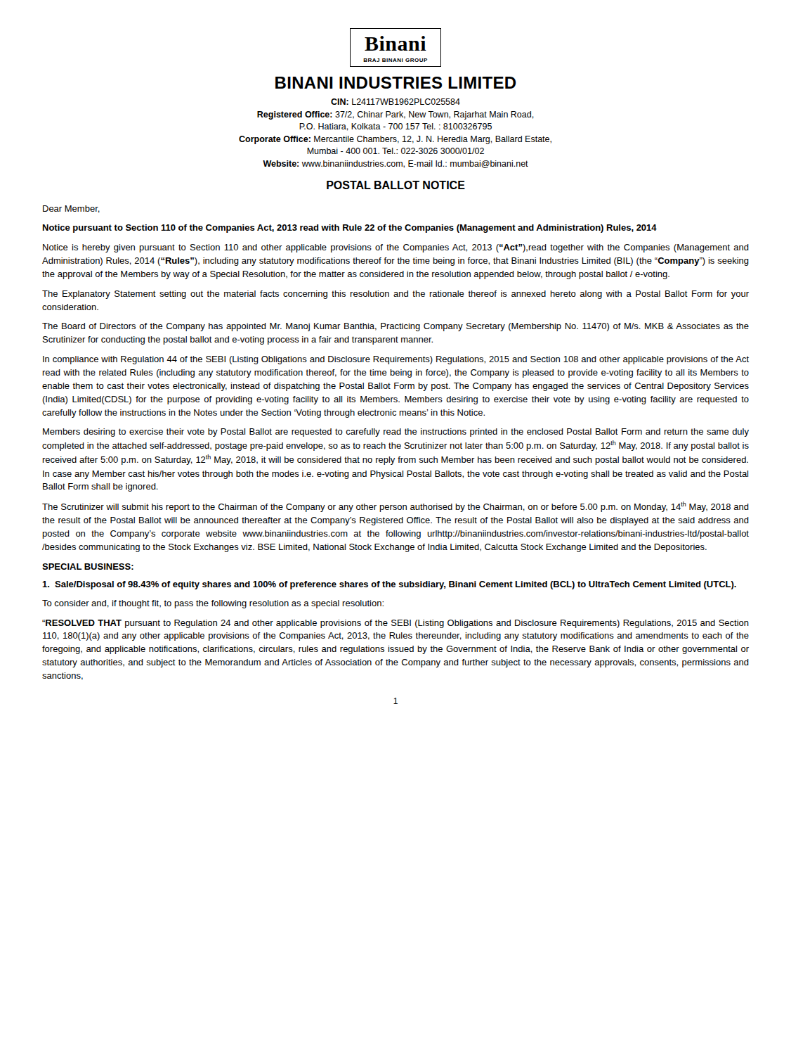Binani
BRAJ BINANI GROUP
BINANI INDUSTRIES LIMITED
CIN: L24117WB1962PLC025584
Registered Office: 37/2, Chinar Park, New Town, Rajarhat Main Road,
P.O. Hatiara, Kolkata - 700 157 Tel. : 8100326795
Corporate Office: Mercantile Chambers, 12, J. N. Heredia Marg, Ballard Estate,
Mumbai - 400 001. Tel.: 022-3026 3000/01/02
Website: www.binaniindustries.com, E-mail Id.: mumbai@binani.net
POSTAL BALLOT NOTICE
Dear Member,
Notice pursuant to Section 110 of the Companies Act, 2013 read with Rule 22 of the Companies (Management and Administration) Rules, 2014
Notice is hereby given pursuant to Section 110 and other applicable provisions of the Companies Act, 2013 (“Act”),read together with the Companies (Management and Administration) Rules, 2014 (“Rules”), including any statutory modifications thereof for the time being in force, that Binani Industries Limited (BIL) (the “Company”) is seeking the approval of the Members by way of a Special Resolution, for the matter as considered in the resolution appended below, through postal ballot / e-voting.
The Explanatory Statement setting out the material facts concerning this resolution and the rationale thereof is annexed hereto along with a Postal Ballot Form for your consideration.
The Board of Directors of the Company has appointed Mr. Manoj Kumar Banthia, Practicing Company Secretary (Membership No. 11470) of M/s. MKB & Associates as the Scrutinizer for conducting the postal ballot and e-voting process in a fair and transparent manner.
In compliance with Regulation 44 of the SEBI (Listing Obligations and Disclosure Requirements) Regulations, 2015 and Section 108 and other applicable provisions of the Act read with the related Rules (including any statutory modification thereof, for the time being in force), the Company is pleased to provide e-voting facility to all its Members to enable them to cast their votes electronically, instead of dispatching the Postal Ballot Form by post. The Company has engaged the services of Central Depository Services (India) Limited(CDSL) for the purpose of providing e-voting facility to all its Members. Members desiring to exercise their vote by using e-voting facility are requested to carefully follow the instructions in the Notes under the Section ‘Voting through electronic means’ in this Notice.
Members desiring to exercise their vote by Postal Ballot are requested to carefully read the instructions printed in the enclosed Postal Ballot Form and return the same duly completed in the attached self-addressed, postage pre-paid envelope, so as to reach the Scrutinizer not later than 5:00 p.m. on Saturday, 12th May, 2018. If any postal ballot is received after 5:00 p.m. on Saturday, 12th May, 2018, it will be considered that no reply from such Member has been received and such postal ballot would not be considered. In case any Member cast his/her votes through both the modes i.e. e-voting and Physical Postal Ballots, the vote cast through e-voting shall be treated as valid and the Postal Ballot Form shall be ignored.
The Scrutinizer will submit his report to the Chairman of the Company or any other person authorised by the Chairman, on or before 5.00 p.m. on Monday, 14th May, 2018 and the result of the Postal Ballot will be announced thereafter at the Company’s Registered Office. The result of the Postal Ballot will also be displayed at the said address and posted on the Company’s corporate website www.binaniindustries.com at the following urlhttp://binaniindustries.com/investor-relations/binani-industries-ltd/postal-ballot /besides communicating to the Stock Exchanges viz. BSE Limited, National Stock Exchange of India Limited, Calcutta Stock Exchange Limited and the Depositories.
SPECIAL BUSINESS:
1. Sale/Disposal of 98.43% of equity shares and 100% of preference shares of the subsidiary, Binani Cement Limited (BCL) to UltraTech Cement Limited (UTCL).
To consider and, if thought fit, to pass the following resolution as a special resolution:
“RESOLVED THAT pursuant to Regulation 24 and other applicable provisions of the SEBI (Listing Obligations and Disclosure Requirements) Regulations, 2015 and Section 110, 180(1)(a) and any other applicable provisions of the Companies Act, 2013, the Rules thereunder, including any statutory modifications and amendments to each of the foregoing, and applicable notifications, clarifications, circulars, rules and regulations issued by the Government of India, the Reserve Bank of India or other governmental or statutory authorities, and subject to the Memorandum and Articles of Association of the Company and further subject to the necessary approvals, consents, permissions and sanctions,
1